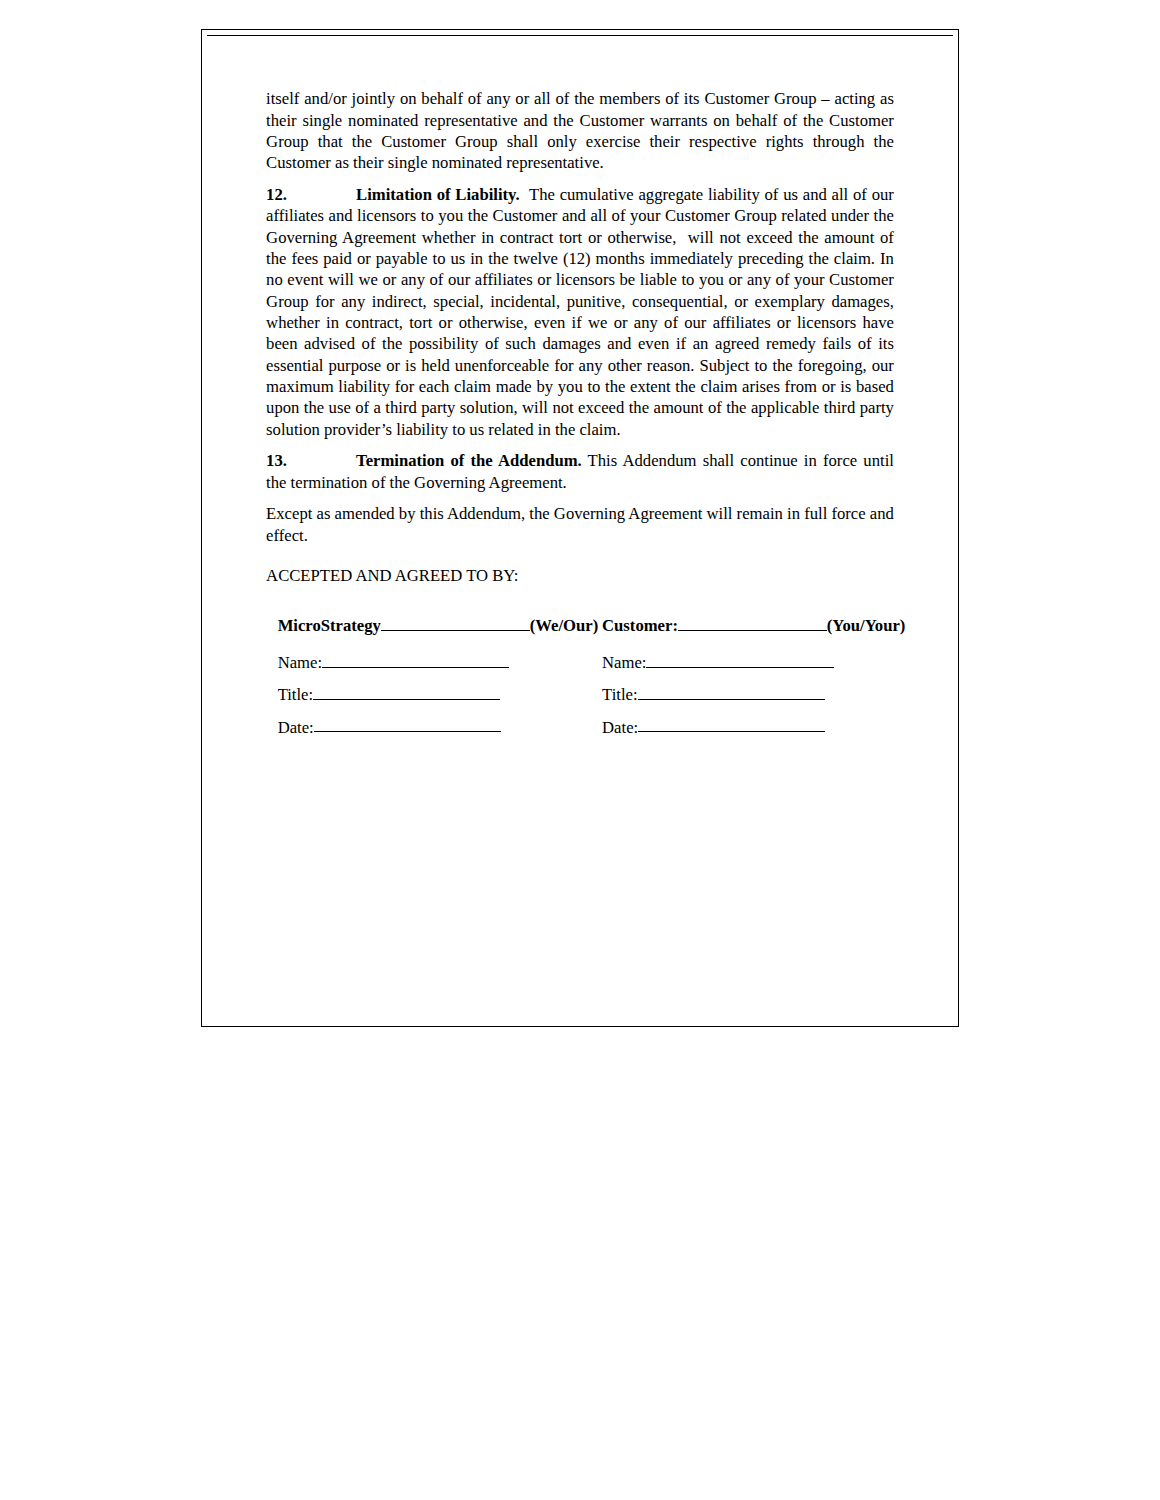itself and/or jointly on behalf of any or all of the members of its Customer Group – acting as their single nominated representative and the Customer warrants on behalf of the Customer Group that the Customer Group shall only exercise their respective rights through the Customer as their single nominated representative.
12. Limitation of Liability. The cumulative aggregate liability of us and all of our affiliates and licensors to you the Customer and all of your Customer Group related under the Governing Agreement whether in contract tort or otherwise, will not exceed the amount of the fees paid or payable to us in the twelve (12) months immediately preceding the claim. In no event will we or any of our affiliates or licensors be liable to you or any of your Customer Group for any indirect, special, incidental, punitive, consequential, or exemplary damages, whether in contract, tort or otherwise, even if we or any of our affiliates or licensors have been advised of the possibility of such damages and even if an agreed remedy fails of its essential purpose or is held unenforceable for any other reason. Subject to the foregoing, our maximum liability for each claim made by you to the extent the claim arises from or is based upon the use of a third party solution, will not exceed the amount of the applicable third party solution provider’s liability to us related in the claim.
13. Termination of the Addendum. This Addendum shall continue in force until the termination of the Governing Agreement.
Except as amended by this Addendum, the Governing Agreement will remain in full force and effect.
ACCEPTED AND AGREED TO BY:
| MicroStrategy (We/Our) Name: Title: Date: | | Customer: (You/Your) Name: Title: Date: |